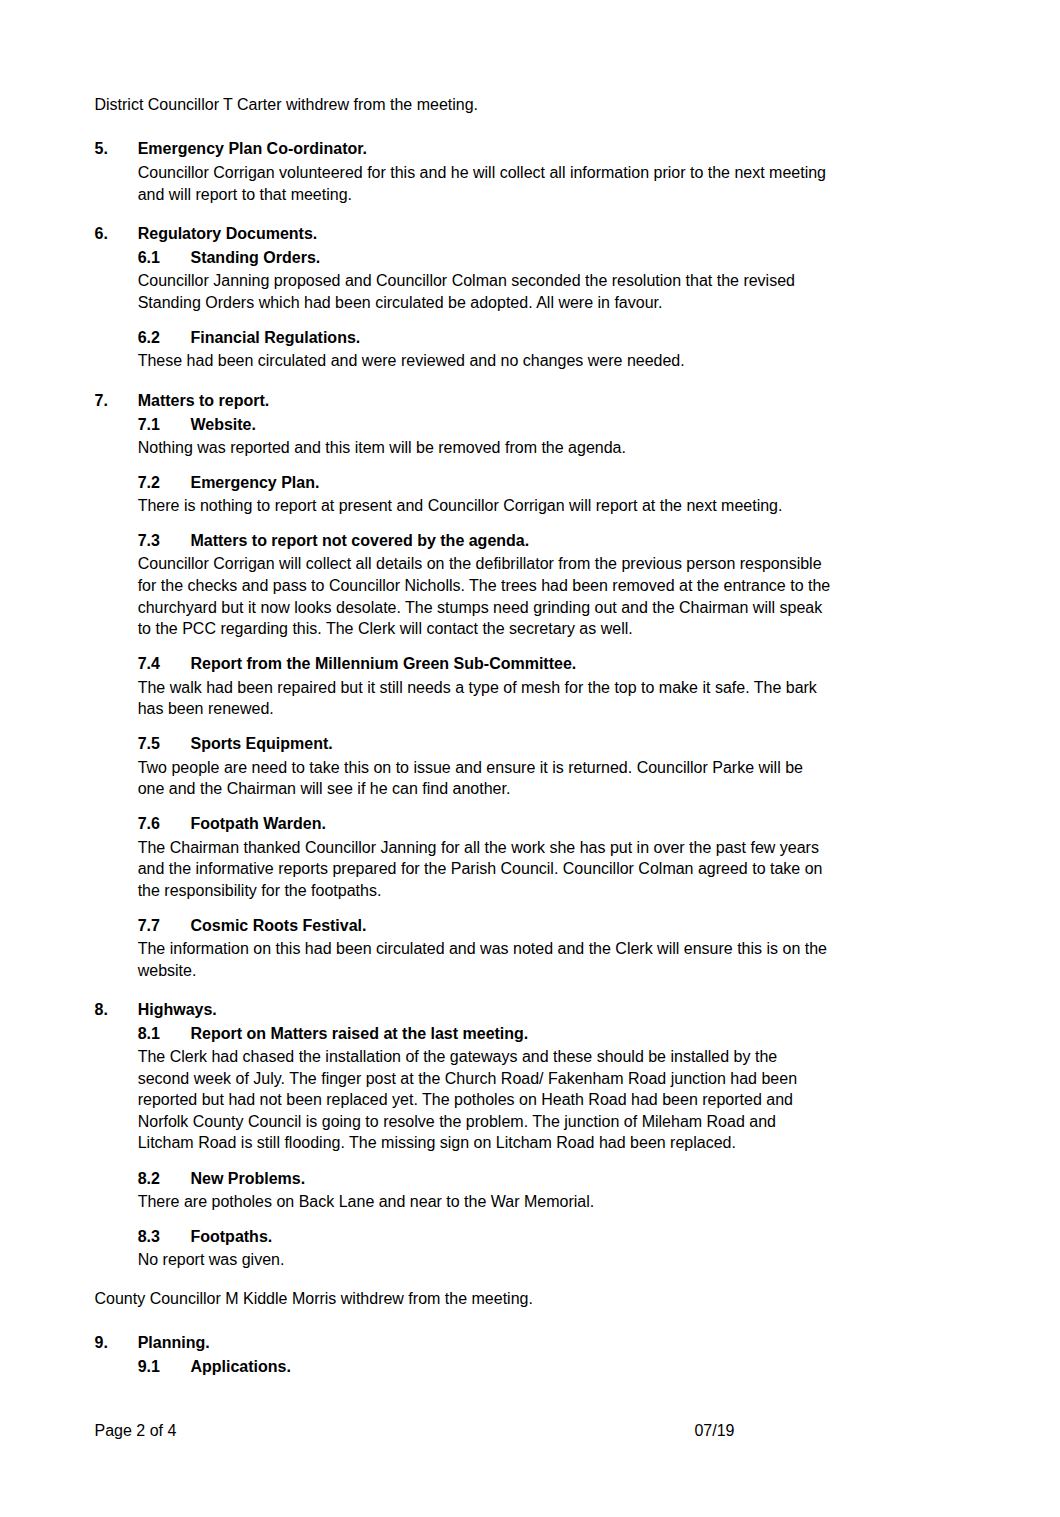District Councillor T Carter withdrew from the meeting.
5. Emergency Plan Co-ordinator.
Councillor Corrigan volunteered for this and he will collect all information prior to the next meeting and will report to that meeting.
6. Regulatory Documents.
6.1 Standing Orders.
Councillor Janning proposed and Councillor Colman seconded the resolution that the revised Standing Orders which had been circulated be adopted. All were in favour.
6.2 Financial Regulations.
These had been circulated and were reviewed and no changes were needed.
7. Matters to report.
7.1 Website.
Nothing was reported and this item will be removed from the agenda.
7.2 Emergency Plan.
There is nothing to report at present and Councillor Corrigan will report at the next meeting.
7.3 Matters to report not covered by the agenda.
Councillor Corrigan will collect all details on the defibrillator from the previous person responsible for the checks and pass to Councillor Nicholls. The trees had been removed at the entrance to the churchyard but it now looks desolate. The stumps need grinding out and the Chairman will speak to the PCC regarding this. The Clerk will contact the secretary as well.
7.4 Report from the Millennium Green Sub-Committee.
The walk had been repaired but it still needs a type of mesh for the top to make it safe. The bark has been renewed.
7.5 Sports Equipment.
Two people are need to take this on to issue and ensure it is returned. Councillor Parke will be one and the Chairman will see if he can find another.
7.6 Footpath Warden.
The Chairman thanked Councillor Janning for all the work she has put in over the past few years and the informative reports prepared for the Parish Council. Councillor Colman agreed to take on the responsibility for the footpaths.
7.7 Cosmic Roots Festival.
The information on this had been circulated and was noted and the Clerk will ensure this is on the website.
8. Highways.
8.1 Report on Matters raised at the last meeting.
The Clerk had chased the installation of the gateways and these should be installed by the second week of July. The finger post at the Church Road/ Fakenham Road junction had been reported but had not been replaced yet. The potholes on Heath Road had been reported and Norfolk County Council is going to resolve the problem. The junction of Mileham Road and Litcham Road is still flooding. The missing sign on Litcham Road had been replaced.
8.2 New Problems.
There are potholes on Back Lane and near to the War Memorial.
8.3 Footpaths.
No report was given.
County Councillor M Kiddle Morris withdrew from the meeting.
9. Planning.
9.1 Applications.
Page 2 of 4 07/19